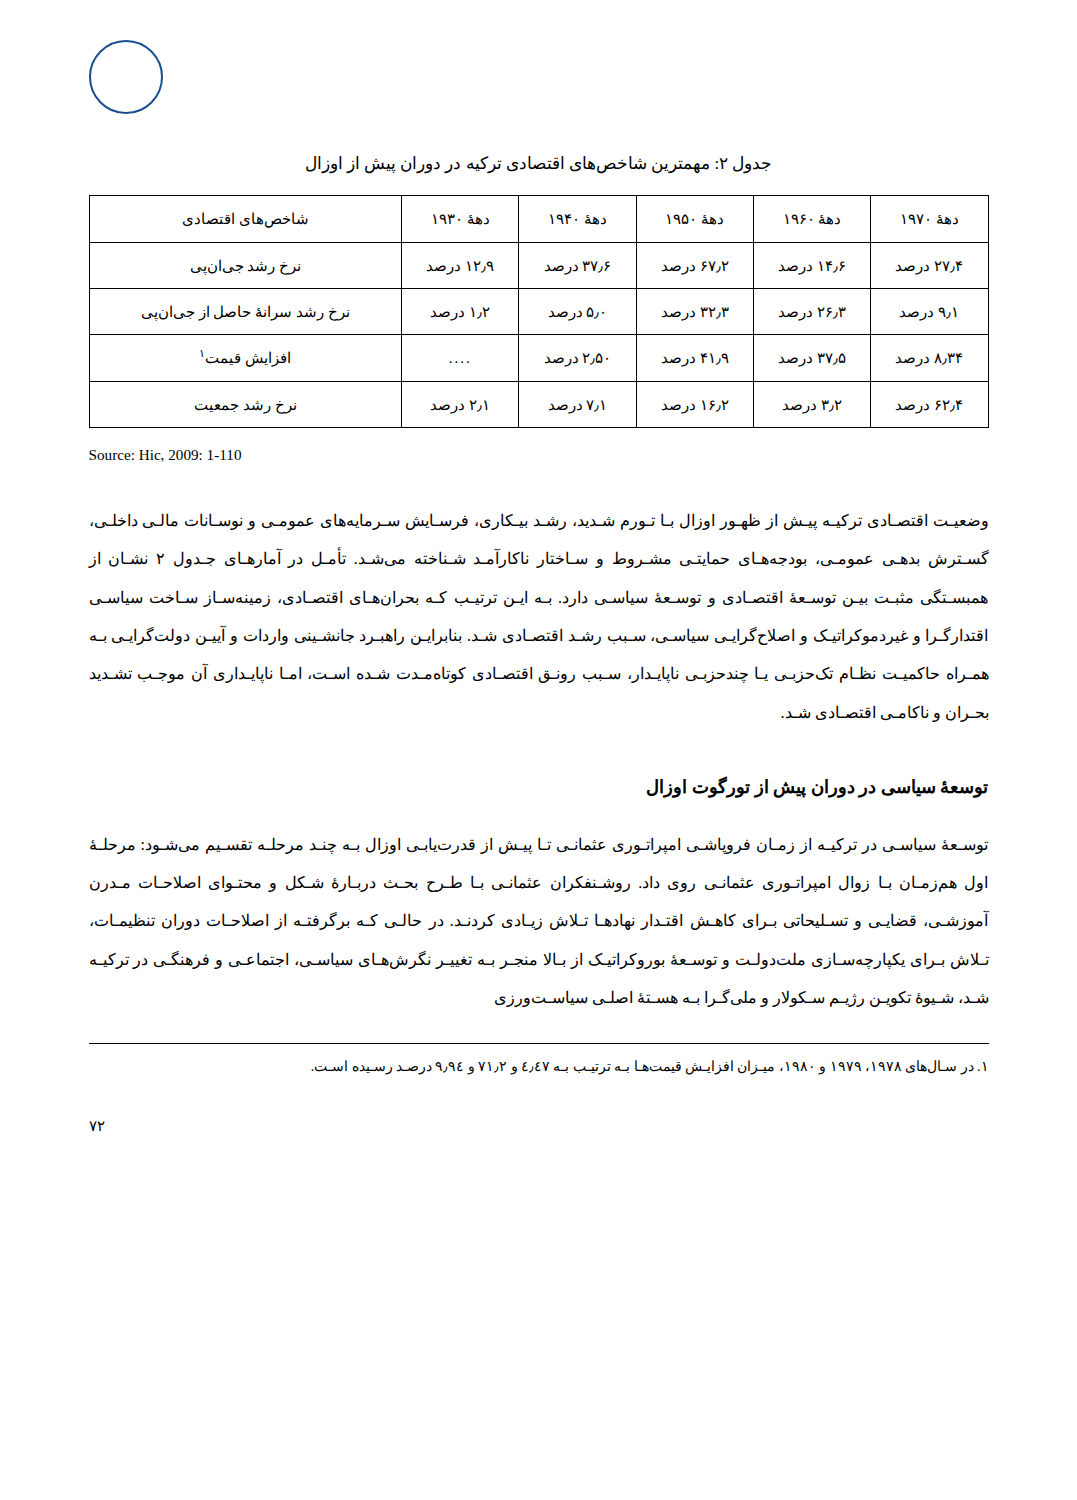جدول ۲: مهمترین شاخص‌های اقتصادی ترکیه در دوران پیش از اوزال
| دههٔ ۱۹۷۰ | دههٔ ۱۹۶۰ | دههٔ ۱۹۵۰ | دههٔ ۱۹۴۰ | دههٔ ۱۹۳۰ | شاخص‌های اقتصادی |
| --- | --- | --- | --- | --- | --- |
| ۲۷٫۴ درصد | ۱۴٫۶ درصد | ۶۷٫۲ درصد | ۳۷٫۶ درصد | ۱۲٫۹ درصد | نرخ رشد جی‌ان‌پی |
| ۹٫۱ درصد | ۲۶٫۳ درصد | ۳۲٫۳ درصد | ۵٫۰ درصد | ۱٫۲ درصد | نرخ رشد سرانهٔ حاصل از جی‌ان‌پی |
| ۸٫۳۴ درصد | ۳۷٫۵ درصد | ۴۱٫۹ درصد | ۲٫۵۰ درصد | .... | افزایش قیمت ۱ |
| ۶۲٫۴ درصد | ۳٫۲ درصد | ۱۶٫۲ درصد | ۷٫۱ درصد | ۲٫۱ درصد | نرخ رشد جمعیت |
Source: Hic, 2009: 1-110
وضعیـت اقتصـادی ترکیـه پیـش از ظهـور اوزال بـا تـورم شـدید، رشـد بیـکاری، فرسـایش سـرمایه‌های عمومـی و نوسـانات مالـی داخلـی، گسـترش بدهـی عمومـی، بودجه‌هـای حمایتـی مشـروط و سـاختار ناکارآمـد شـناخته می‌شـد. تأمـل در آمارهـای جـدول ۲ نشـان از همبسـتگی مثبـت بیـن توسـعهٔ اقتصـادی و توسـعهٔ سیاسـی دارد. بـه ایـن ترتیـب کـه بحران‌هـای اقتصـادی، زمینه‌سـاز سـاخت سیاسـی اقتدارگـرا و غیردموکراتیـک و اصلاح‌گرایـی سیاسـی، سـبب رشـد اقتصـادی شـد. بنابرایـن راهبـرد جانشـینی واردات و آییـن دولت‌گرایـی بـه همـراه حاکمیـت نظـام تک‌حزبـی یـا چندحزبـی ناپایـدار، سـبب رونـق اقتصـادی کوتاه‌مـدت شـده اسـت، امـا ناپایـداری آن موجـب تشـدید بحـران و ناکامـی اقتصـادی شـد.
توسعهٔ سیاسی در دوران پیش از تورگوت اوزال
توسـعهٔ سیاسـی در ترکیـه از زمـان فروپاشـی امپراتـوری عثمانـی تـا پیـش از قدرت‌یابـی اوزال بـه چنـد مرحلـه تقسـیم می‌شـود: مرحلـهٔ اول هم‌زمـان بـا زوال امپراتـوری عثمانـی روی داد. روشـنفکران عثمانـی بـا طـرح بحـث دربـارهٔ شـکل و محتـوای اصلاحـات مـدرن آموزشـی، قضایـی و تسـلیحاتی بـرای کاهـش اقتـدار نهادهـا تـلاش زیـادی کردنـد. در حالـی کـه برگرفتـه از اصلاحـات دوران تنظیمـات، تـلاش بـرای یکپارچه‌سـازی ملت‌دولـت و توسـعهٔ بوروکراتیـک از بـالا منجـر بـه تغییـر نگرش‌هـای سیاسـی، اجتماعـی و فرهنگـی در ترکیـه شـد، شـیوهٔ تکویـن رژیـم سـکولار و ملی‌گـرا بـه هسـتهٔ اصلـی سیاسـت‌ورزی
۱. در سـال‌های ۱۹۷۸، ۱۹۷۹ و ۱۹۸۰، میـزان افزایـش قیمت‌هـا بـه ترتیـب بـه ٤٫٤٧ و ۷۱٫۲ و ۹٫۹٤ درصـد رسـیده اسـت.
۷۲